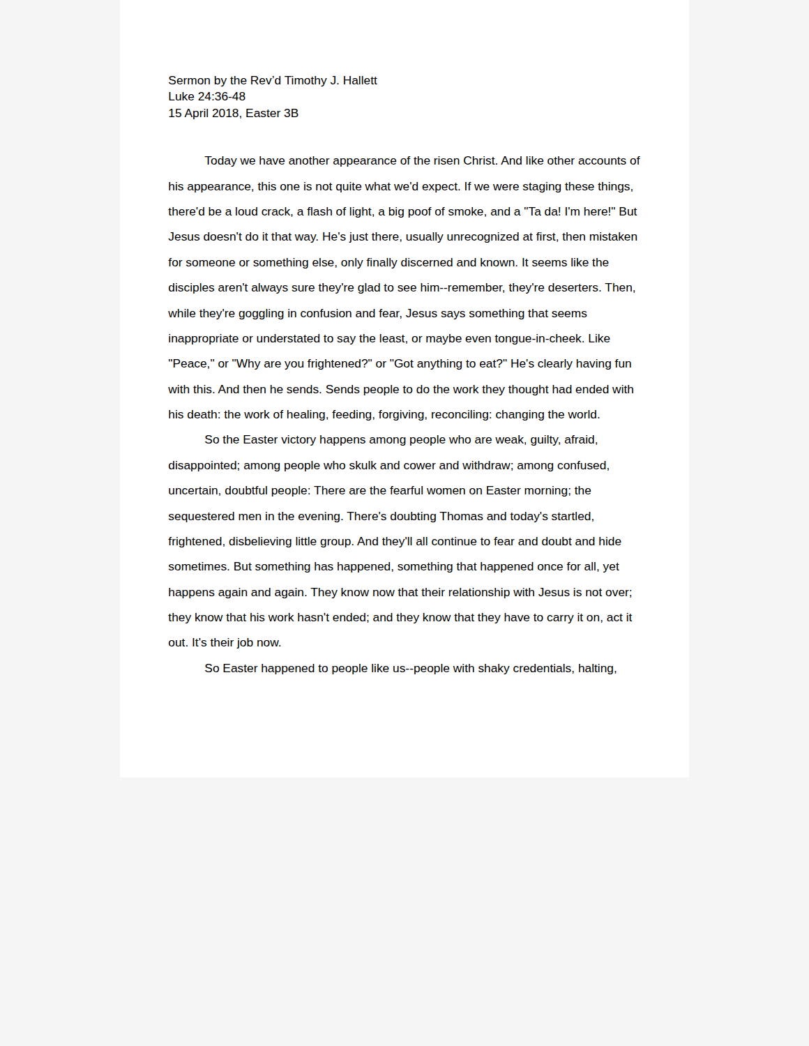Sermon by the Rev’d Timothy J. Hallett
Luke 24:36-48
15 April 2018, Easter 3B
Today we have another appearance of the risen Christ. And like other accounts of his appearance, this one is not quite what we'd expect. If we were staging these things, there'd be a loud crack, a flash of light, a big poof of smoke, and a "Ta da! I'm here!" But Jesus doesn't do it that way. He's just there, usually unrecognized at first, then mistaken for someone or something else, only finally discerned and known. It seems like the disciples aren't always sure they're glad to see him--remember, they're deserters. Then, while they're goggling in confusion and fear, Jesus says something that seems inappropriate or understated to say the least, or maybe even tongue-in-cheek. Like "Peace," or "Why are you frightened?" or "Got anything to eat?" He's clearly having fun with this. And then he sends. Sends people to do the work they thought had ended with his death: the work of healing, feeding, forgiving, reconciling: changing the world.
So the Easter victory happens among people who are weak, guilty, afraid, disappointed; among people who skulk and cower and withdraw; among confused, uncertain, doubtful people: There are the fearful women on Easter morning; the sequestered men in the evening. There's doubting Thomas and today's startled, frightened, disbelieving little group. And they'll all continue to fear and doubt and hide sometimes. But something has happened, something that happened once for all, yet happens again and again. They know now that their relationship with Jesus is not over; they know that his work hasn't ended; and they know that they have to carry it on, act it out. It's their job now.
So Easter happened to people like us--people with shaky credentials, halting,